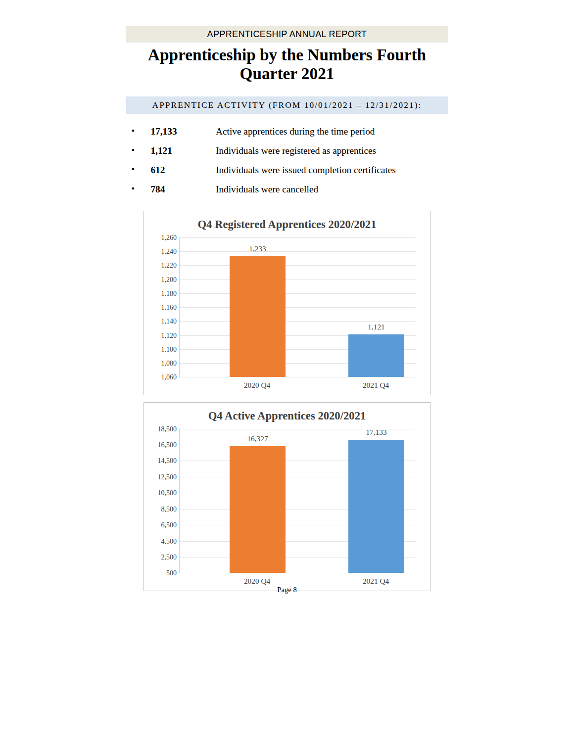APPRENTICESHIP ANNUAL REPORT
Apprenticeship by the Numbers Fourth Quarter 2021
APPRENTICE ACTIVITY (FROM 10/01/2021 – 12/31/2021):
17,133 Active apprentices during the time period
1,121 Individuals were registered as apprentices
612 Individuals were issued completion certificates
784 Individuals were cancelled
Q4 Registered Apprentices 2020/2021
1,260
1,240
1,220
1,200
1,180
1,160
1,140
1,120
1,100
1,080
1,060
1,233
1,121
2020 Q4
2021 Q4
Q4 Active Apprentices 2020/2021
18,500
16,500
14,500
12,500
10,500
8,500
6,500
4,500
2,500
500
16,327
17,133
2020 Q4
2021 Q4
Page 8